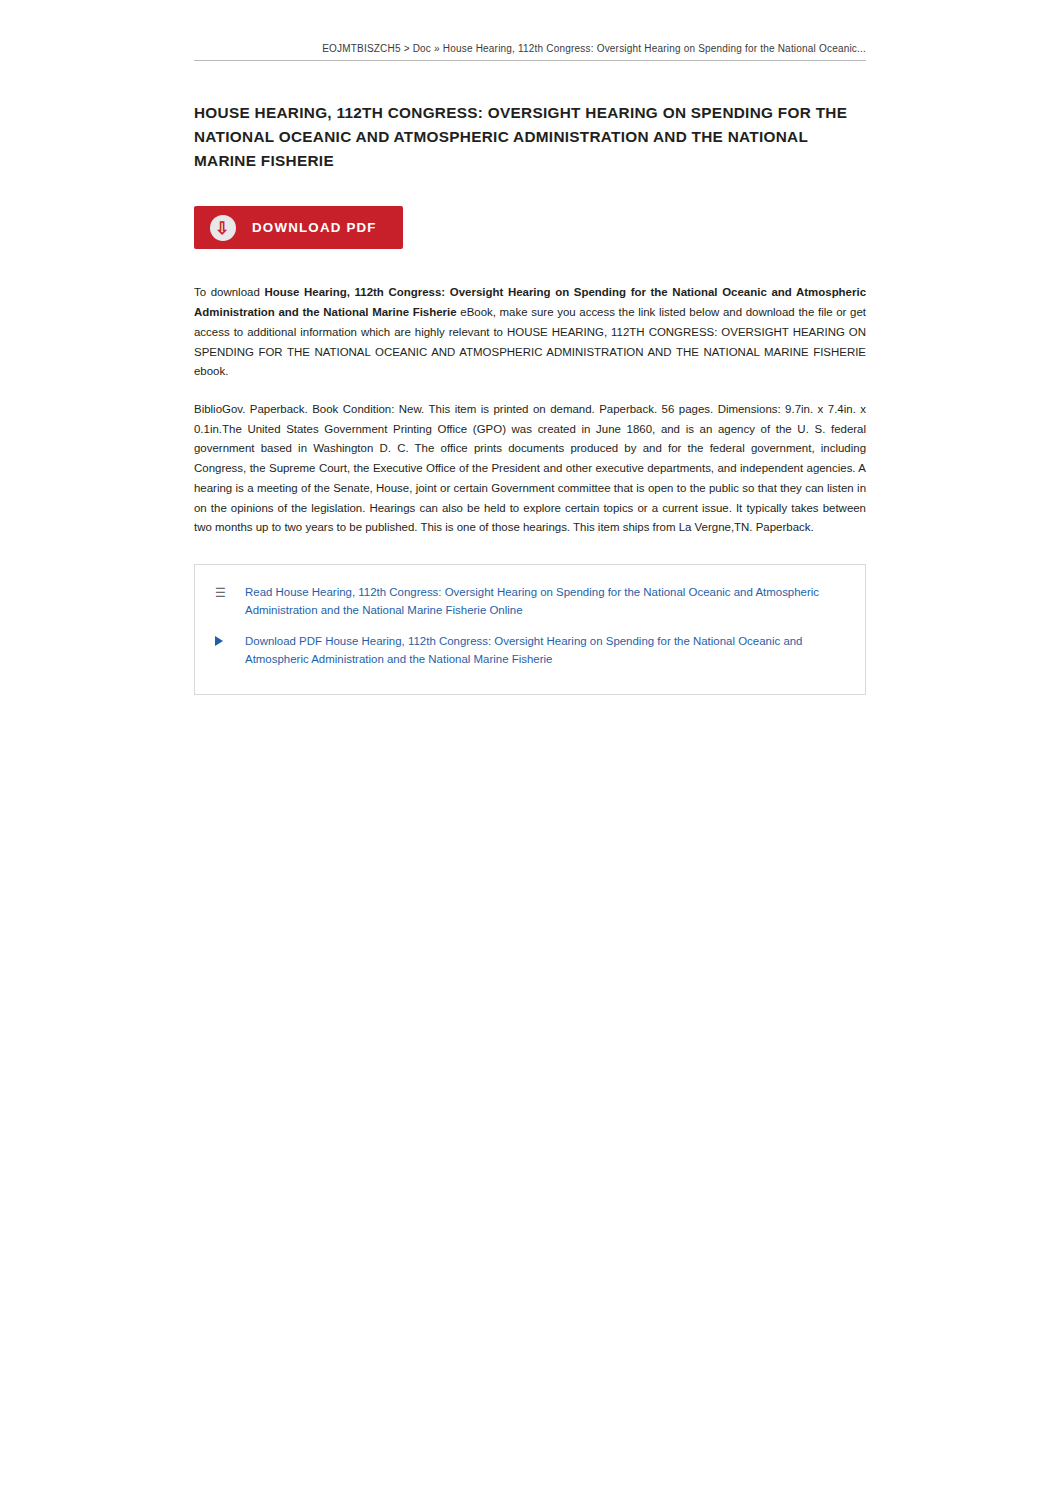EOJMTBISZCH5 > Doc » House Hearing, 112th Congress: Oversight Hearing on Spending for the National Oceanic...
House Hearing, 112th Congress: Oversight Hearing on Spending for the National Oceanic and Atmospheric Administration and the National Marine Fisherie
⇩DOWNLOAD PDF
To download House Hearing, 112th Congress: Oversight Hearing on Spending for the National Oceanic and Atmospheric Administration and the National Marine Fisherie eBook, make sure you access the link listed below and download the file or get access to additional information which are highly relevant to HOUSE HEARING, 112TH CONGRESS: OVERSIGHT HEARING ON SPENDING FOR THE NATIONAL OCEANIC AND ATMOSPHERIC ADMINISTRATION AND THE NATIONAL MARINE FISHERIE ebook.
BiblioGov. Paperback. Book Condition: New. This item is printed on demand. Paperback. 56 pages. Dimensions: 9.7in. x 7.4in. x 0.1in.The United States Government Printing Office (GPO) was created in June 1860, and is an agency of the U. S. federal government based in Washington D. C. The office prints documents produced by and for the federal government, including Congress, the Supreme Court, the Executive Office of the President and other executive departments, and independent agencies. A hearing is a meeting of the Senate, House, joint or certain Government committee that is open to the public so that they can listen in on the opinions of the legislation. Hearings can also be held to explore certain topics or a current issue. It typically takes between two months up to two years to be published. This is one of those hearings. This item ships from La Vergne,TN. Paperback.
| ☰ | Read House Hearing, 112th Congress: Oversight Hearing on Spending for the National Oceanic and Atmospheric Administration and the National Marine Fisherie Online |
| | Download PDF House Hearing, 112th Congress: Oversight Hearing on Spending for the National Oceanic and Atmospheric Administration and the National Marine Fisherie |